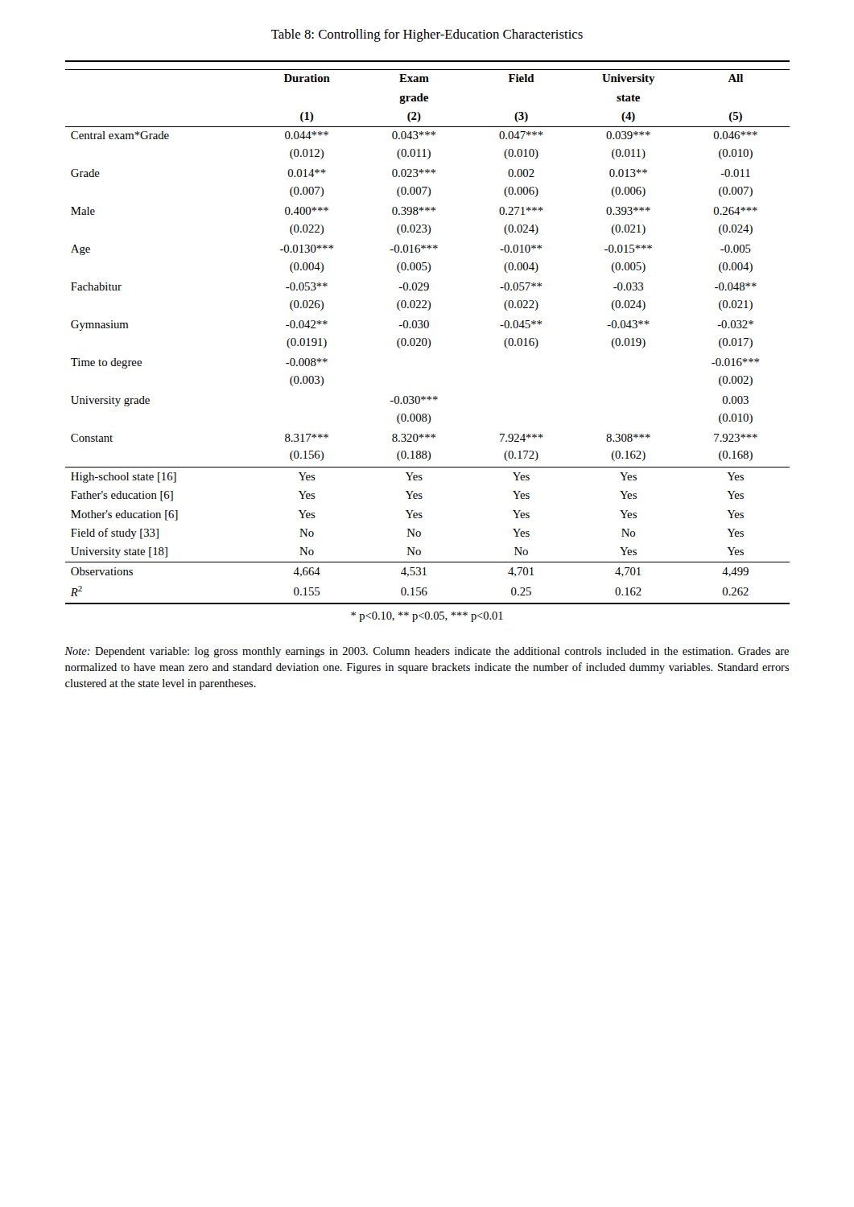Table 8: Controlling for Higher-Education Characteristics
| | Duration | Exam | Field | University | All |
| --- | --- | --- | --- | --- | --- |
| | | grade | | state | |
| | (1) | (2) | (3) | (4) | (5) |
| Central exam*Grade | 0.044*** | 0.043*** | 0.047*** | 0.039*** | 0.046*** |
| | (0.012) | (0.011) | (0.010) | (0.011) | (0.010) |
| Grade | 0.014** | 0.023*** | 0.002 | 0.013** | -0.011 |
| | (0.007) | (0.007) | (0.006) | (0.006) | (0.007) |
| Male | 0.400*** | 0.398*** | 0.271*** | 0.393*** | 0.264*** |
| | (0.022) | (0.023) | (0.024) | (0.021) | (0.024) |
| Age | -0.0130*** | -0.016*** | -0.010** | -0.015*** | -0.005 |
| | (0.004) | (0.005) | (0.004) | (0.005) | (0.004) |
| Fachabitur | -0.053** | -0.029 | -0.057** | -0.033 | -0.048** |
| | (0.026) | (0.022) | (0.022) | (0.024) | (0.021) |
| Gymnasium | -0.042** | -0.030 | -0.045** | -0.043** | -0.032* |
| | (0.0191) | (0.020) | (0.016) | (0.019) | (0.017) |
| Time to degree | -0.008** | | | | -0.016*** |
| | (0.003) | | | | (0.002) |
| University grade | | -0.030*** | | | 0.003 |
| | | (0.008) | | | (0.010) |
| Constant | 8.317*** | 8.320*** | 7.924*** | 8.308*** | 7.923*** |
| | (0.156) | (0.188) | (0.172) | (0.162) | (0.168) |
| High-school state [16] | Yes | Yes | Yes | Yes | Yes |
| Father's education [6] | Yes | Yes | Yes | Yes | Yes |
| Mother's education [6] | Yes | Yes | Yes | Yes | Yes |
| Field of study [33] | No | No | Yes | No | Yes |
| University state [18] | No | No | No | Yes | Yes |
| Observations | 4,664 | 4,531 | 4,701 | 4,701 | 4,499 |
| R 2 | 0.155 | 0.156 | 0.25 | 0.162 | 0.262 |
* p<0.10, ** p<0.05, *** p<0.01
Note: Dependent variable: log gross monthly earnings in 2003. Column headers indicate the additional controls included in the estimation. Grades are normalized to have mean zero and standard deviation one. Figures in square brackets indicate the number of included dummy variables. Standard errors clustered at the state level in parentheses.